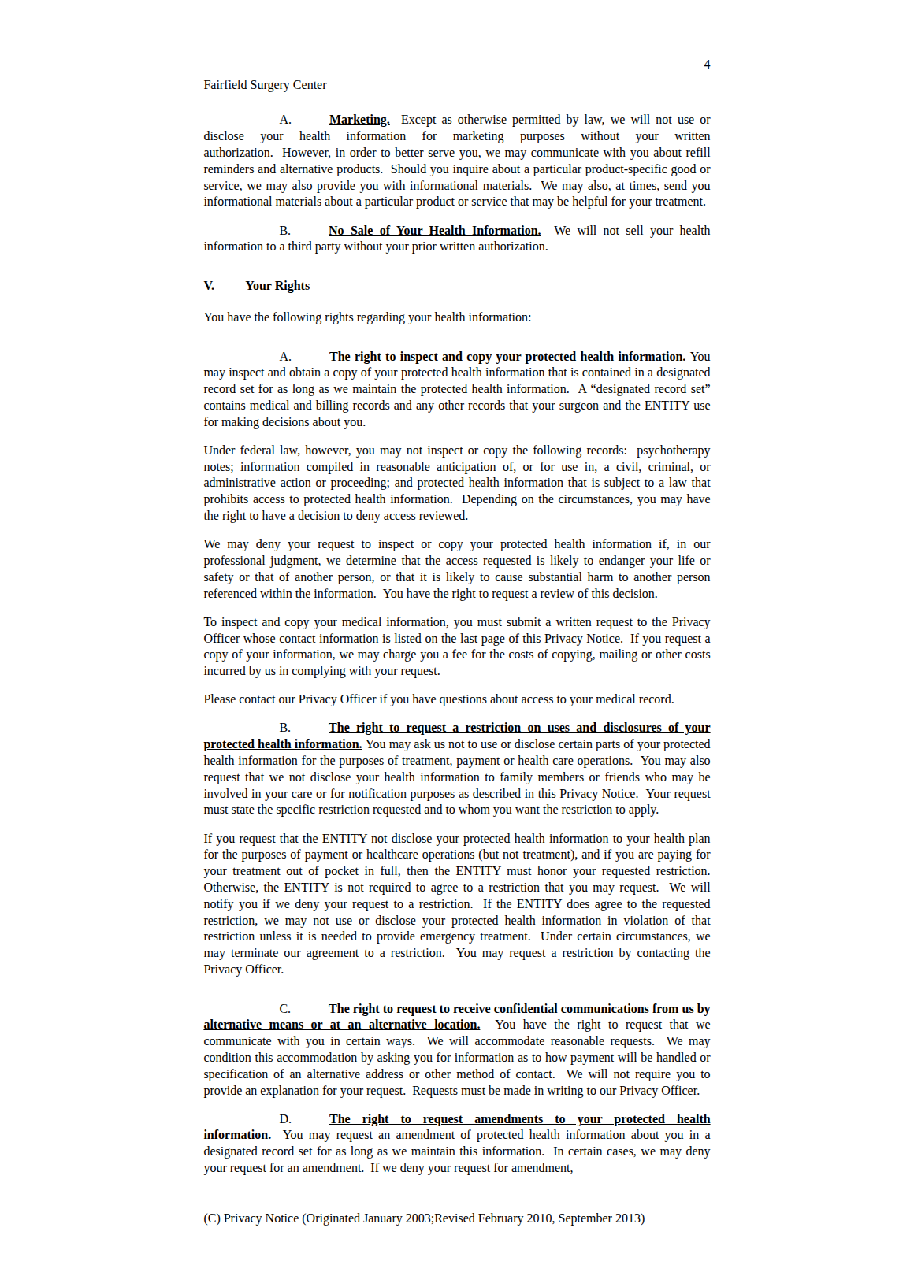4
Fairfield Surgery Center
A. Marketing. Except as otherwise permitted by law, we will not use or disclose your health information for marketing purposes without your written authorization. However, in order to better serve you, we may communicate with you about refill reminders and alternative products. Should you inquire about a particular product-specific good or service, we may also provide you with informational materials. We may also, at times, send you informational materials about a particular product or service that may be helpful for your treatment.
B. No Sale of Your Health Information. We will not sell your health information to a third party without your prior written authorization.
V. Your Rights
You have the following rights regarding your health information:
A. The right to inspect and copy your protected health information. You may inspect and obtain a copy of your protected health information that is contained in a designated record set for as long as we maintain the protected health information. A “designated record set” contains medical and billing records and any other records that your surgeon and the ENTITY use for making decisions about you.
Under federal law, however, you may not inspect or copy the following records: psychotherapy notes; information compiled in reasonable anticipation of, or for use in, a civil, criminal, or administrative action or proceeding; and protected health information that is subject to a law that prohibits access to protected health information. Depending on the circumstances, you may have the right to have a decision to deny access reviewed.
We may deny your request to inspect or copy your protected health information if, in our professional judgment, we determine that the access requested is likely to endanger your life or safety or that of another person, or that it is likely to cause substantial harm to another person referenced within the information. You have the right to request a review of this decision.
To inspect and copy your medical information, you must submit a written request to the Privacy Officer whose contact information is listed on the last page of this Privacy Notice. If you request a copy of your information, we may charge you a fee for the costs of copying, mailing or other costs incurred by us in complying with your request.
Please contact our Privacy Officer if you have questions about access to your medical record.
B. The right to request a restriction on uses and disclosures of your protected health information. You may ask us not to use or disclose certain parts of your protected health information for the purposes of treatment, payment or health care operations. You may also request that we not disclose your health information to family members or friends who may be involved in your care or for notification purposes as described in this Privacy Notice. Your request must state the specific restriction requested and to whom you want the restriction to apply.
If you request that the ENTITY not disclose your protected health information to your health plan for the purposes of payment or healthcare operations (but not treatment), and if you are paying for your treatment out of pocket in full, then the ENTITY must honor your requested restriction. Otherwise, the ENTITY is not required to agree to a restriction that you may request. We will notify you if we deny your request to a restriction. If the ENTITY does agree to the requested restriction, we may not use or disclose your protected health information in violation of that restriction unless it is needed to provide emergency treatment. Under certain circumstances, we may terminate our agreement to a restriction. You may request a restriction by contacting the Privacy Officer.
C. The right to request to receive confidential communications from us by alternative means or at an alternative location. You have the right to request that we communicate with you in certain ways. We will accommodate reasonable requests. We may condition this accommodation by asking you for information as to how payment will be handled or specification of an alternative address or other method of contact. We will not require you to provide an explanation for your request. Requests must be made in writing to our Privacy Officer.
D. The right to request amendments to your protected health information. You may request an amendment of protected health information about you in a designated record set for as long as we maintain this information. In certain cases, we may deny your request for an amendment. If we deny your request for amendment,
(C) Privacy Notice (Originated January 2003;Revised February 2010, September 2013)